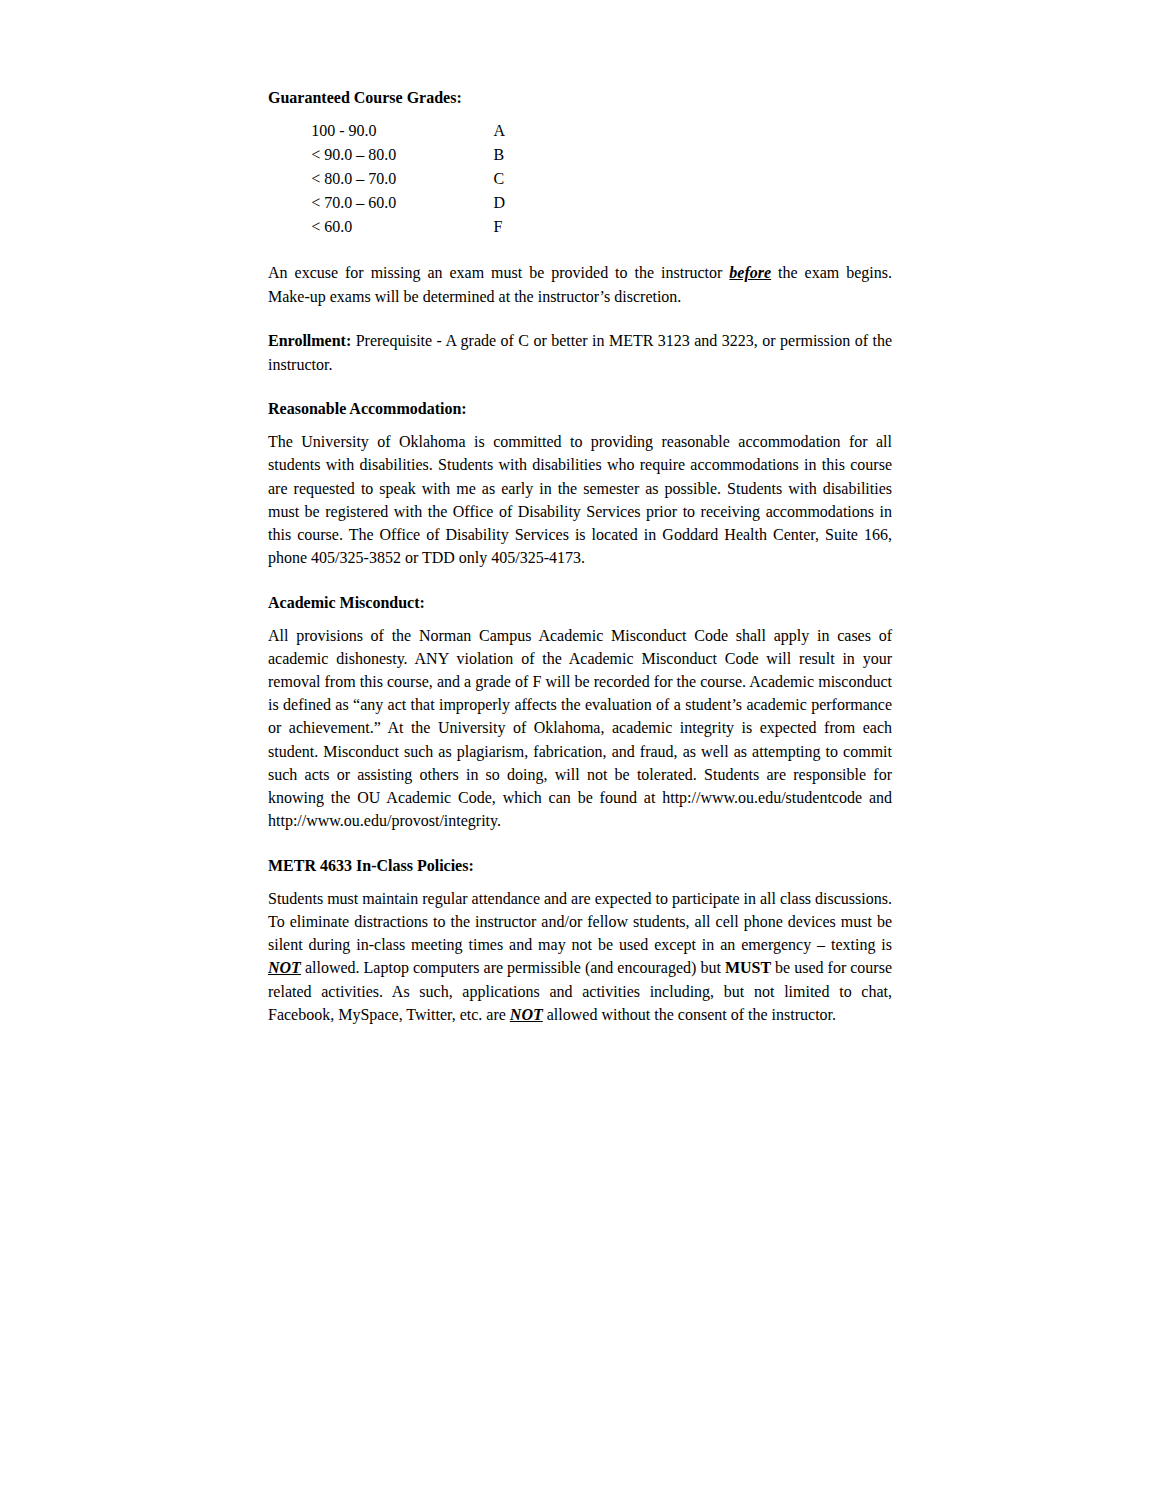Guaranteed Course Grades:
| 100 - 90.0 | A |
| < 90.0 – 80.0 | B |
| < 80.0 – 70.0 | C |
| < 70.0 – 60.0 | D |
| < 60.0 | F |
An excuse for missing an exam must be provided to the instructor before the exam begins. Make-up exams will be determined at the instructor’s discretion.
Enrollment: Prerequisite - A grade of C or better in METR 3123 and 3223, or permission of the instructor.
Reasonable Accommodation:
The University of Oklahoma is committed to providing reasonable accommodation for all students with disabilities. Students with disabilities who require accommodations in this course are requested to speak with me as early in the semester as possible. Students with disabilities must be registered with the Office of Disability Services prior to receiving accommodations in this course. The Office of Disability Services is located in Goddard Health Center, Suite 166, phone 405/325-3852 or TDD only 405/325-4173.
Academic Misconduct:
All provisions of the Norman Campus Academic Misconduct Code shall apply in cases of academic dishonesty. ANY violation of the Academic Misconduct Code will result in your removal from this course, and a grade of F will be recorded for the course. Academic misconduct is defined as “any act that improperly affects the evaluation of a student’s academic performance or achievement.” At the University of Oklahoma, academic integrity is expected from each student. Misconduct such as plagiarism, fabrication, and fraud, as well as attempting to commit such acts or assisting others in so doing, will not be tolerated. Students are responsible for knowing the OU Academic Code, which can be found at http://www.ou.edu/studentcode and http://www.ou.edu/provost/integrity.
METR 4633 In-Class Policies:
Students must maintain regular attendance and are expected to participate in all class discussions. To eliminate distractions to the instructor and/or fellow students, all cell phone devices must be silent during in-class meeting times and may not be used except in an emergency – texting is NOT allowed. Laptop computers are permissible (and encouraged) but MUST be used for course related activities. As such, applications and activities including, but not limited to chat, Facebook, MySpace, Twitter, etc. are NOT allowed without the consent of the instructor.